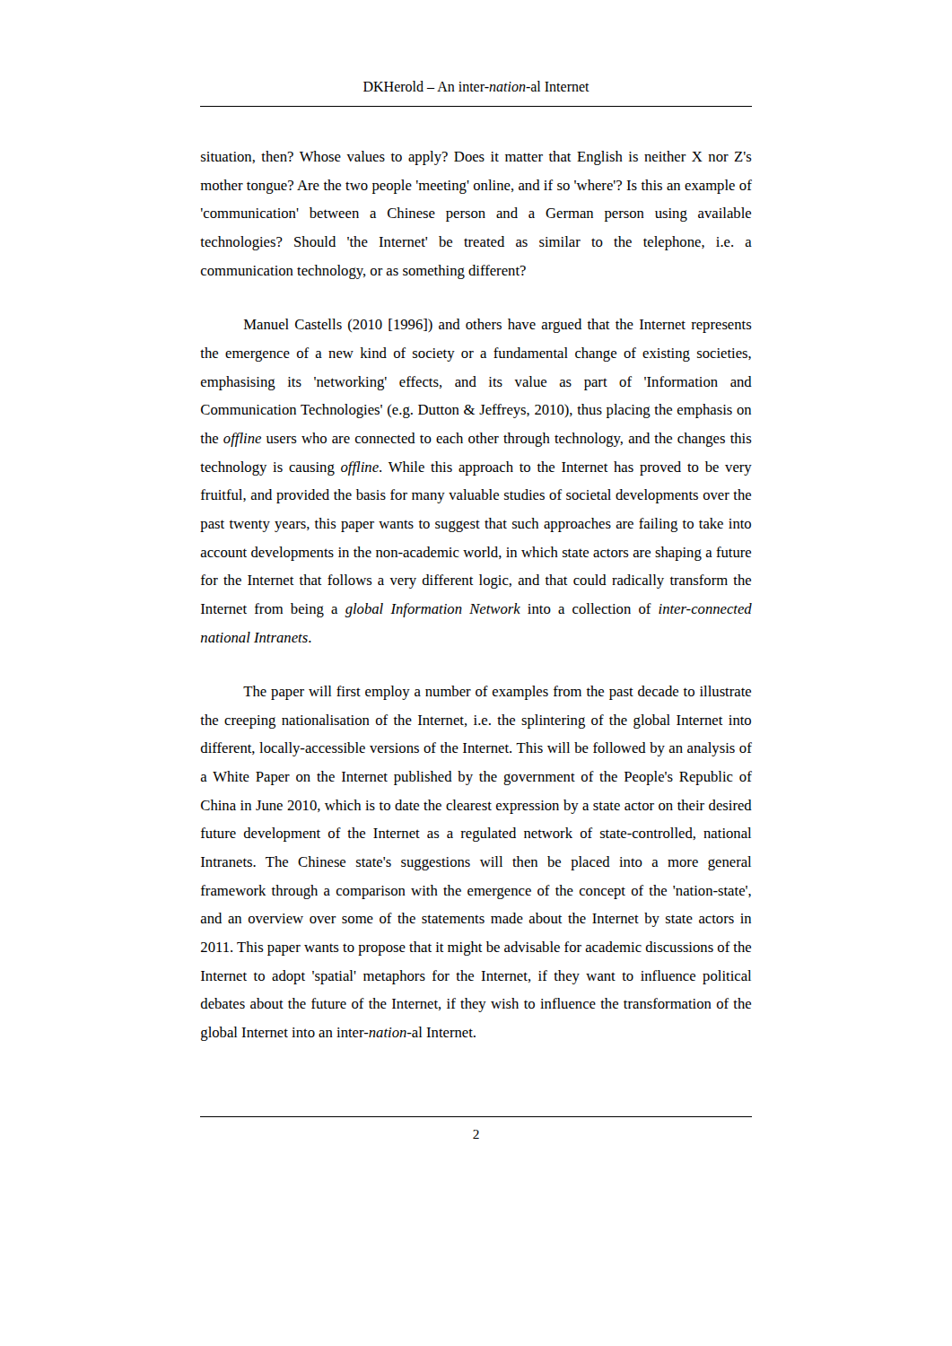DKHerold – An inter-nation-al Internet
situation, then? Whose values to apply? Does it matter that English is neither X nor Z's mother tongue? Are the two people 'meeting' online, and if so 'where'? Is this an example of 'communication' between a Chinese person and a German person using available technologies? Should 'the Internet' be treated as similar to the telephone, i.e. a communication technology, or as something different?
Manuel Castells (2010 [1996]) and others have argued that the Internet represents the emergence of a new kind of society or a fundamental change of existing societies, emphasising its 'networking' effects, and its value as part of 'Information and Communication Technologies' (e.g. Dutton & Jeffreys, 2010), thus placing the emphasis on the offline users who are connected to each other through technology, and the changes this technology is causing offline. While this approach to the Internet has proved to be very fruitful, and provided the basis for many valuable studies of societal developments over the past twenty years, this paper wants to suggest that such approaches are failing to take into account developments in the non-academic world, in which state actors are shaping a future for the Internet that follows a very different logic, and that could radically transform the Internet from being a global Information Network into a collection of inter-connected national Intranets.
The paper will first employ a number of examples from the past decade to illustrate the creeping nationalisation of the Internet, i.e. the splintering of the global Internet into different, locally-accessible versions of the Internet. This will be followed by an analysis of a White Paper on the Internet published by the government of the People's Republic of China in June 2010, which is to date the clearest expression by a state actor on their desired future development of the Internet as a regulated network of state-controlled, national Intranets. The Chinese state's suggestions will then be placed into a more general framework through a comparison with the emergence of the concept of the 'nation-state', and an overview over some of the statements made about the Internet by state actors in 2011. This paper wants to propose that it might be advisable for academic discussions of the Internet to adopt 'spatial' metaphors for the Internet, if they want to influence political debates about the future of the Internet, if they wish to influence the transformation of the global Internet into an inter-nation-al Internet.
2